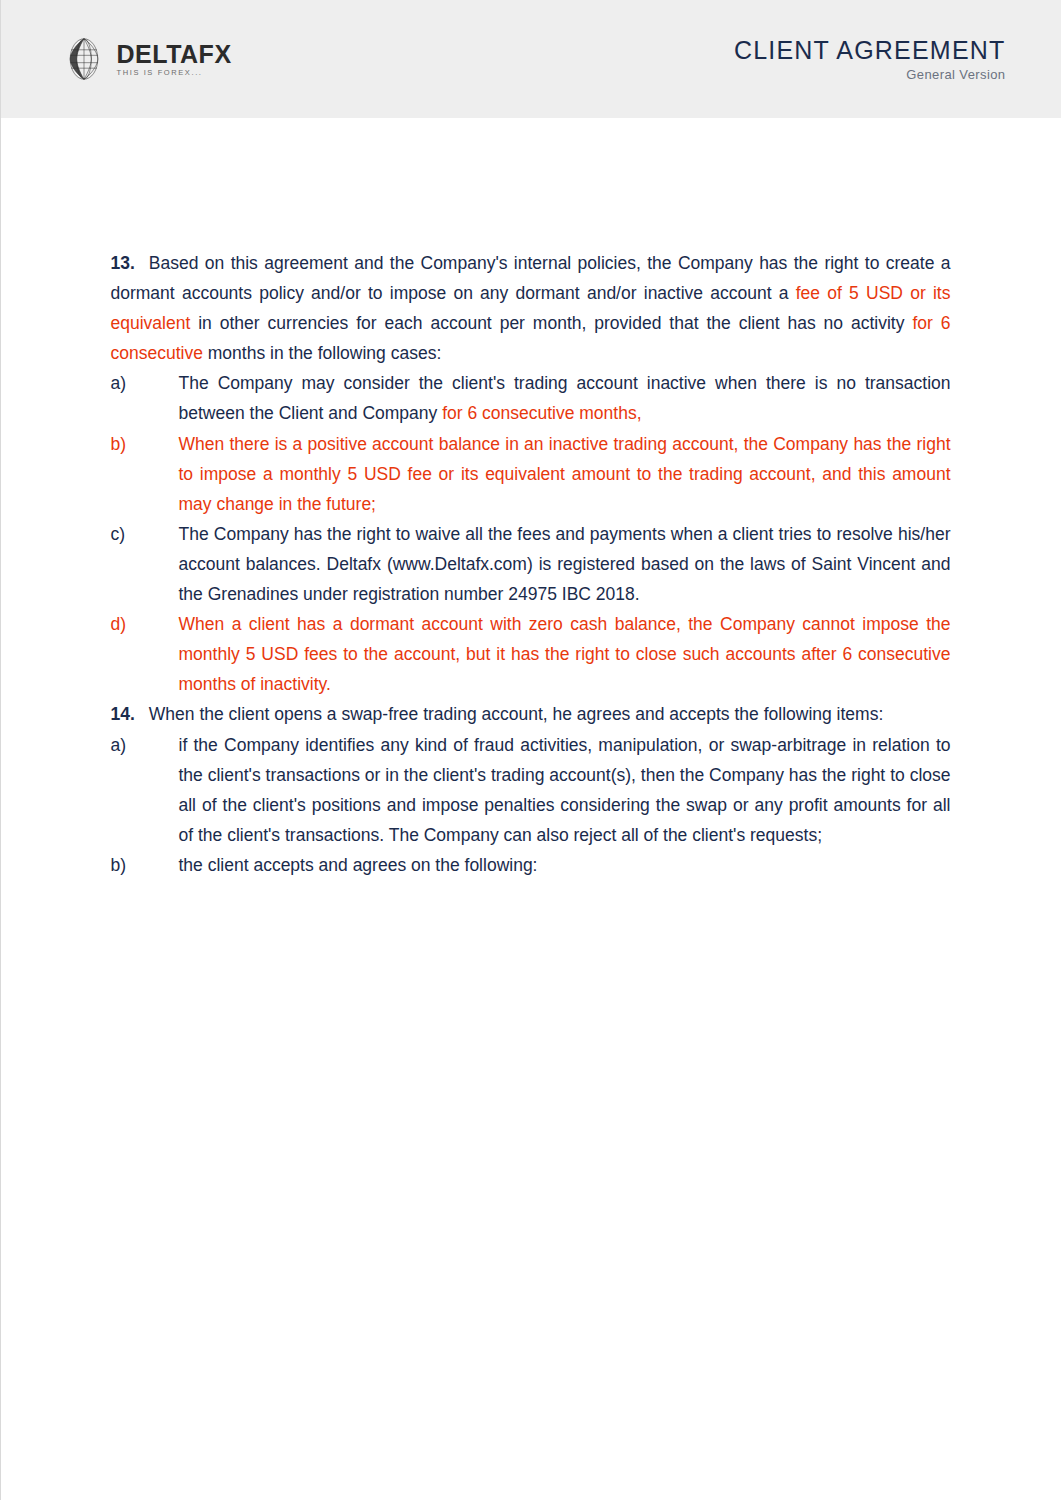DELTAFX
THIS IS FOREX...
CLIENT AGREEMENT
General Version
13. Based on this agreement and the Company's internal policies, the Company has the right to create a dormant accounts policy and/or to impose on any dormant and/or inactive account a fee of 5 USD or its equivalent in other currencies for each account per month, provided that the client has no activity for 6 consecutive months in the following cases:
a)
The Company may consider the client's trading account inactive when there is no transaction between the Client and Company for 6 consecutive months,
b)
When there is a positive account balance in an inactive trading account, the Company has the right to impose a monthly 5 USD fee or its equivalent amount to the trading account, and this amount may change in the future;
c)
The Company has the right to waive all the fees and payments when a client tries to resolve his/her account balances. Deltafx (www.Deltafx.com) is registered based on the laws of Saint Vincent and the Grenadines under registration number 24975 IBC 2018.
d)
When a client has a dormant account with zero cash balance, the Company cannot impose the monthly 5 USD fees to the account, but it has the right to close such accounts after 6 consecutive months of inactivity.
14. When the client opens a swap-free trading account, he agrees and accepts the following items:
a)
if the Company identifies any kind of fraud activities, manipulation, or swap-arbitrage in relation to the client's transactions or in the client's trading account(s), then the Company has the right to close all of the client's positions and impose penalties considering the swap or any profit amounts for all of the client's transactions. The Company can also reject all of the client's requests;
b)
the client accepts and agrees on the following: